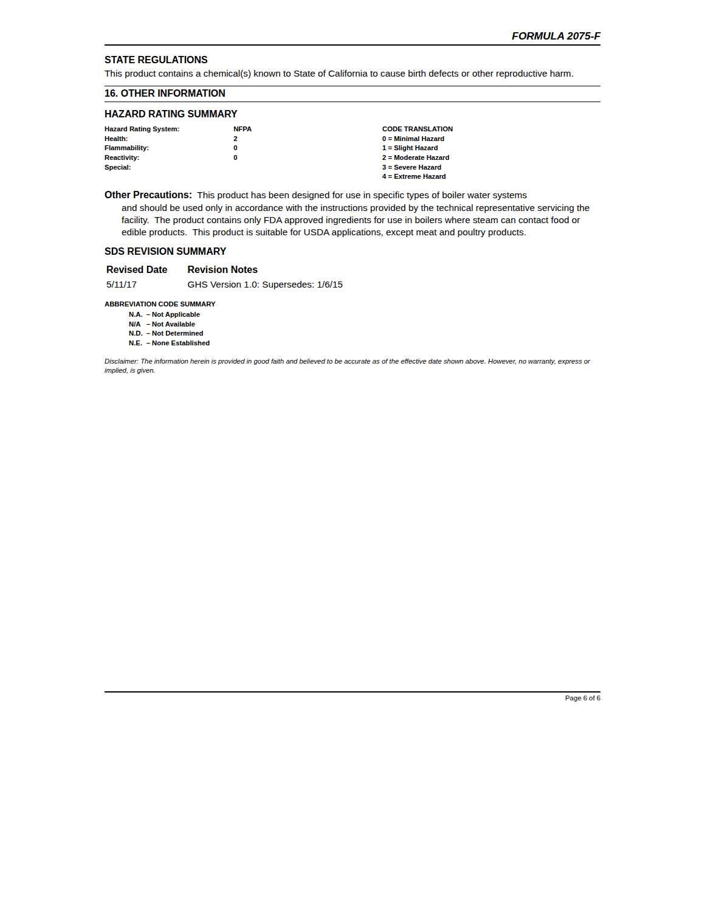FORMULA 2075-F
STATE REGULATIONS
This product contains a chemical(s) known to State of California to cause birth defects or other reproductive harm.
16. OTHER INFORMATION
HAZARD RATING SUMMARY
| Hazard Rating System: | NFPA | CODE TRANSLATION |
| Health: | 2 | 0 = Minimal Hazard |
| Flammability: | 0 | 1 = Slight Hazard |
| Reactivity: | 0 | 2 = Moderate Hazard |
| Special: | | 3 = Severe Hazard |
| | | 4 = Extreme Hazard |
Other Precautions: This product has been designed for use in specific types of boiler water systems and should be used only in accordance with the instructions provided by the technical representative servicing the facility. The product contains only FDA approved ingredients for use in boilers where steam can contact food or edible products. This product is suitable for USDA applications, except meat and poultry products.
SDS REVISION SUMMARY
| Revised Date | Revision Notes |
| 5/11/17 | GHS Version 1.0: Supersedes: 1/6/15 |
ABBREVIATION CODE SUMMARY
| N.A. | – Not Applicable |
| N/A | – Not Available |
| N.D. | – Not Determined |
| N.E. | – None Established |
Disclaimer: The information herein is provided in good faith and believed to be accurate as of the effective date shown above. However, no warranty, express or implied, is given.
Page 6 of 6